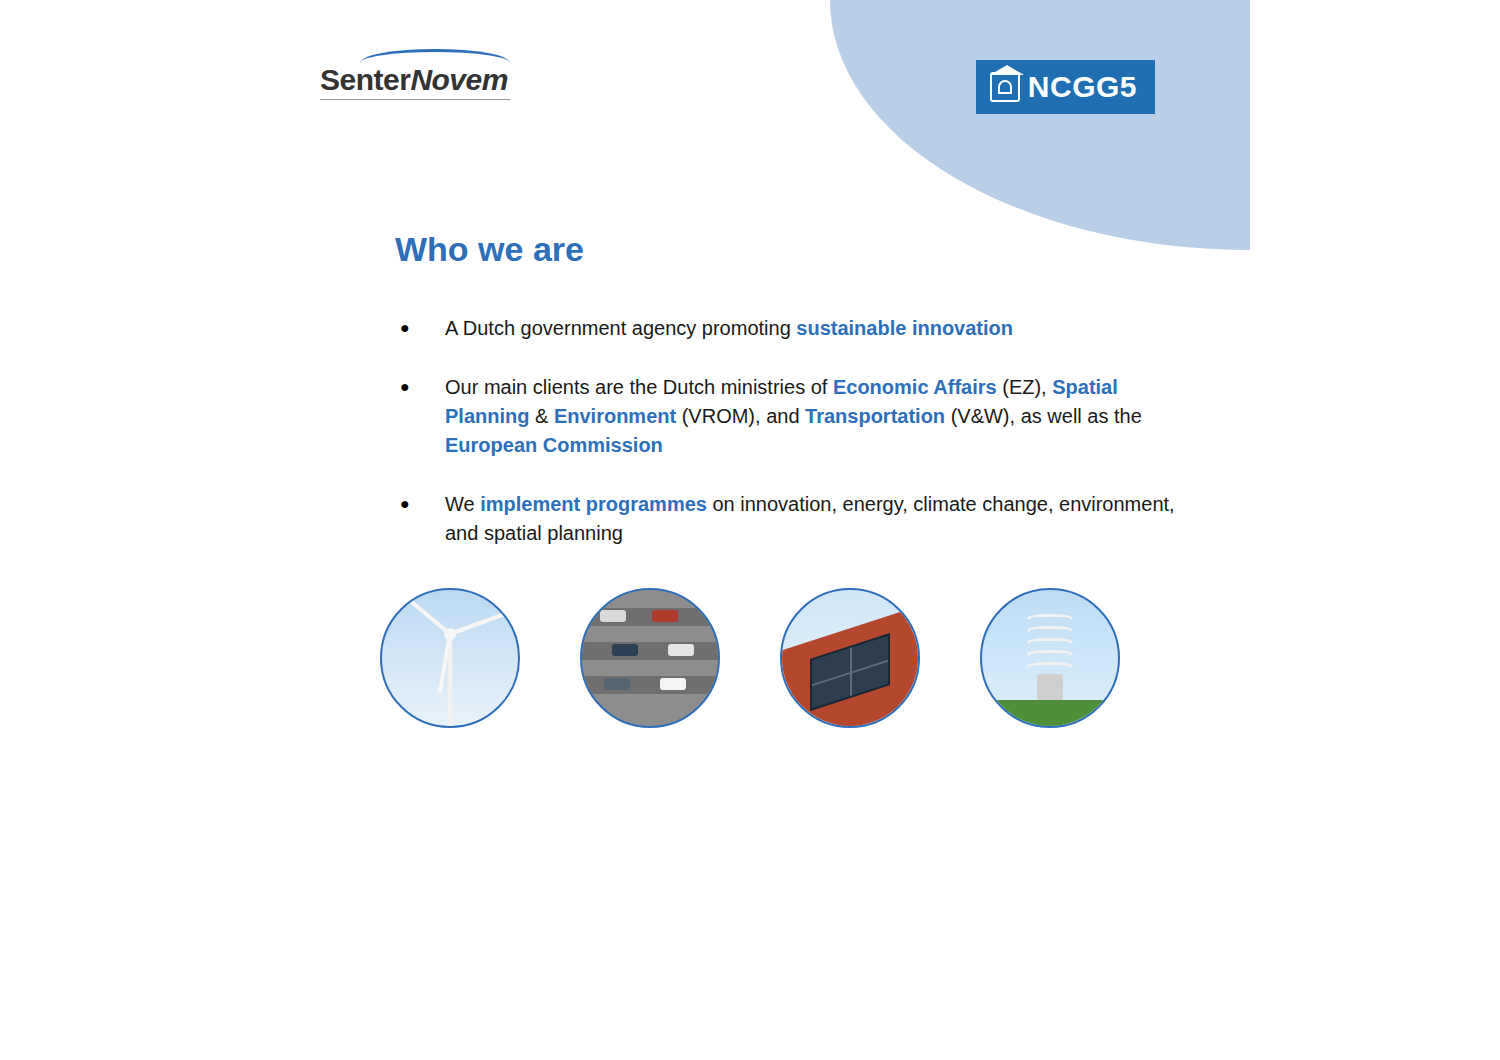Senter Novem
NCGG5
Who we are
A Dutch government agency promoting sustainable innovation
Our main clients are the Dutch ministries of Economic Affairs (EZ), Spatial Planning & Environment (VROM), and Transportation (V&W), as well as the European Commission
We implement programmes on innovation, energy, climate change, environment, and spatial planning